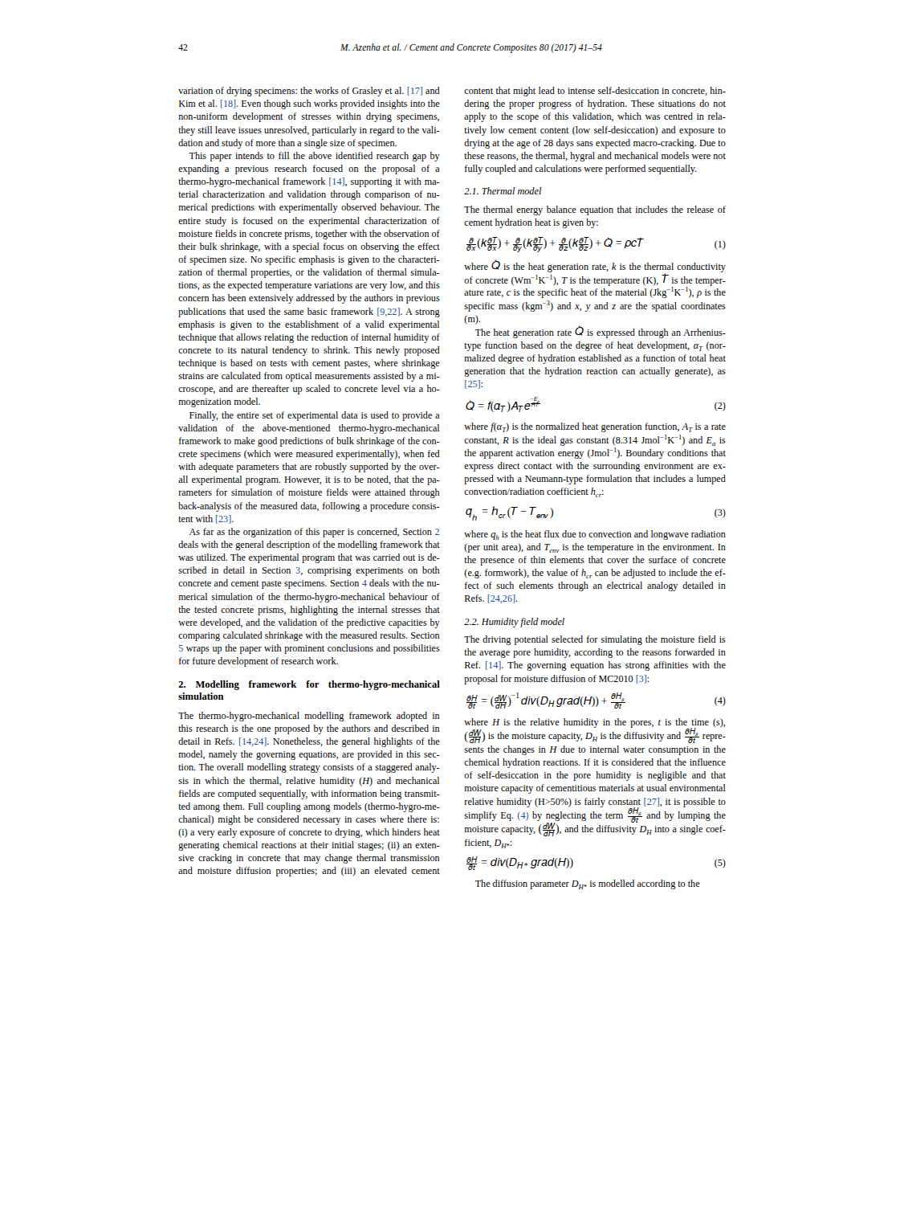42
M. Azenha et al. / Cement and Concrete Composites 80 (2017) 41–54
variation of drying specimens: the works of Grasley et al. [17] and Kim et al. [18]. Even though such works provided insights into the non-uniform development of stresses within drying specimens, they still leave issues unresolved, particularly in regard to the validation and study of more than a single size of specimen.
This paper intends to fill the above identified research gap by expanding a previous research focused on the proposal of a thermo-hygro-mechanical framework [14], supporting it with material characterization and validation through comparison of numerical predictions with experimentally observed behaviour. The entire study is focused on the experimental characterization of moisture fields in concrete prisms, together with the observation of their bulk shrinkage, with a special focus on observing the effect of specimen size. No specific emphasis is given to the characterization of thermal properties, or the validation of thermal simulations, as the expected temperature variations are very low, and this concern has been extensively addressed by the authors in previous publications that used the same basic framework [9,22]. A strong emphasis is given to the establishment of a valid experimental technique that allows relating the reduction of internal humidity of concrete to its natural tendency to shrink. This newly proposed technique is based on tests with cement pastes, where shrinkage strains are calculated from optical measurements assisted by a microscope, and are thereafter up scaled to concrete level via a homogenization model.
Finally, the entire set of experimental data is used to provide a validation of the above-mentioned thermo-hygro-mechanical framework to make good predictions of bulk shrinkage of the concrete specimens (which were measured experimentally), when fed with adequate parameters that are robustly supported by the overall experimental program. However, it is to be noted, that the parameters for simulation of moisture fields were attained through back-analysis of the measured data, following a procedure consistent with [23].
As far as the organization of this paper is concerned, Section 2 deals with the general description of the modelling framework that was utilized. The experimental program that was carried out is described in detail in Section 3, comprising experiments on both concrete and cement paste specimens. Section 4 deals with the numerical simulation of the thermo-hygro-mechanical behaviour of the tested concrete prisms, highlighting the internal stresses that were developed, and the validation of the predictive capacities by comparing calculated shrinkage with the measured results. Section 5 wraps up the paper with prominent conclusions and possibilities for future development of research work.
2. Modelling framework for thermo-hygro-mechanical simulation
The thermo-hygro-mechanical modelling framework adopted in this research is the one proposed by the authors and described in detail in Refs. [14,24]. Nonetheless, the general highlights of the model, namely the governing equations, are provided in this section. The overall modelling strategy consists of a staggered analysis in which the thermal, relative humidity (H) and mechanical fields are computed sequentially, with information being transmitted among them. Full coupling among models (thermo-hygro-mechanical) might be considered necessary in cases where there is: (i) a very early exposure of concrete to drying, which hinders heat generating chemical reactions at their initial stages; (ii) an extensive cracking in concrete that may change thermal transmission and moisture diffusion properties; and (iii) an elevated cement content that might lead to intense self-desiccation in concrete, hindering the proper progress of hydration. These situations do not apply to the scope of this validation, which was centred in relatively low cement content (low self-desiccation) and exposure to drying at the age of 28 days sans expected macro-cracking. Due to these reasons, the thermal, hygral and mechanical models were not fully coupled and calculations were performed sequentially.
2.1. Thermal model
The thermal energy balance equation that includes the release of cement hydration heat is given by:
∂∂x (k∂T∂x) + ∂∂y (k∂T∂y) + ∂∂z (k∂T∂z) + Q̇ = ρcṪ
(1)
where Q̇ is the heat generation rate, k is the thermal conductivity of concrete (Wm−1K−1), T is the temperature (K), Ṫ is the temperature rate, c is the specific heat of the material (Jkg−1K−1), ρ is the specific mass (kgm−3) and x, y and z are the spatial coordinates (m).
The heat generation rate Q̇ is expressed through an Arrhenius-type function based on the degree of heat development, αT (normalized degree of hydration established as a function of total heat generation that the hydration reaction can actually generate), as [25]:
Q̇ = f(αT) AT e−EaRT
(2)
where f(αT) is the normalized heat generation function, AT is a rate constant, R is the ideal gas constant (8.314 Jmol−1K−1) and Ea is the apparent activation energy (Jmol−1). Boundary conditions that express direct contact with the surrounding environment are expressed with a Neumann-type formulation that includes a lumped convection/radiation coefficient hcr:
qh = hcr (T−Tenv)
(3)
where qh is the heat flux due to convection and longwave radiation (per unit area), and Tenv is the temperature in the environment. In the presence of thin elements that cover the surface of concrete (e.g. formwork), the value of hcr can be adjusted to include the effect of such elements through an electrical analogy detailed in Refs. [24,26].
2.2. Humidity field model
The driving potential selected for simulating the moisture field is the average pore humidity, according to the reasons forwarded in Ref. [14]. The governing equation has strong affinities with the proposal for moisture diffusion of MC2010 [3]:
∂H∂t = (dWdH)−1 div (DHgrad(H)) + ∂Hs∂t
(4)
where H is the relative humidity in the pores, t is the time (s), (dWdH) is the moisture capacity, DH is the diffusivity and ∂Hs∂t represents the changes in H due to internal water consumption in the chemical hydration reactions. If it is considered that the influence of self-desiccation in the pore humidity is negligible and that moisture capacity of cementitious materials at usual environmental relative humidity (H>50%) is fairly constant [27], it is possible to simplify Eq. (4) by neglecting the term ∂Hs∂t and by lumping the moisture capacity, (dWdH), and the diffusivity DH into a single coefficient, DH*:
∂H∂t = div (DH*grad(H))
(5)
The diffusion parameter DH* is modelled according to the